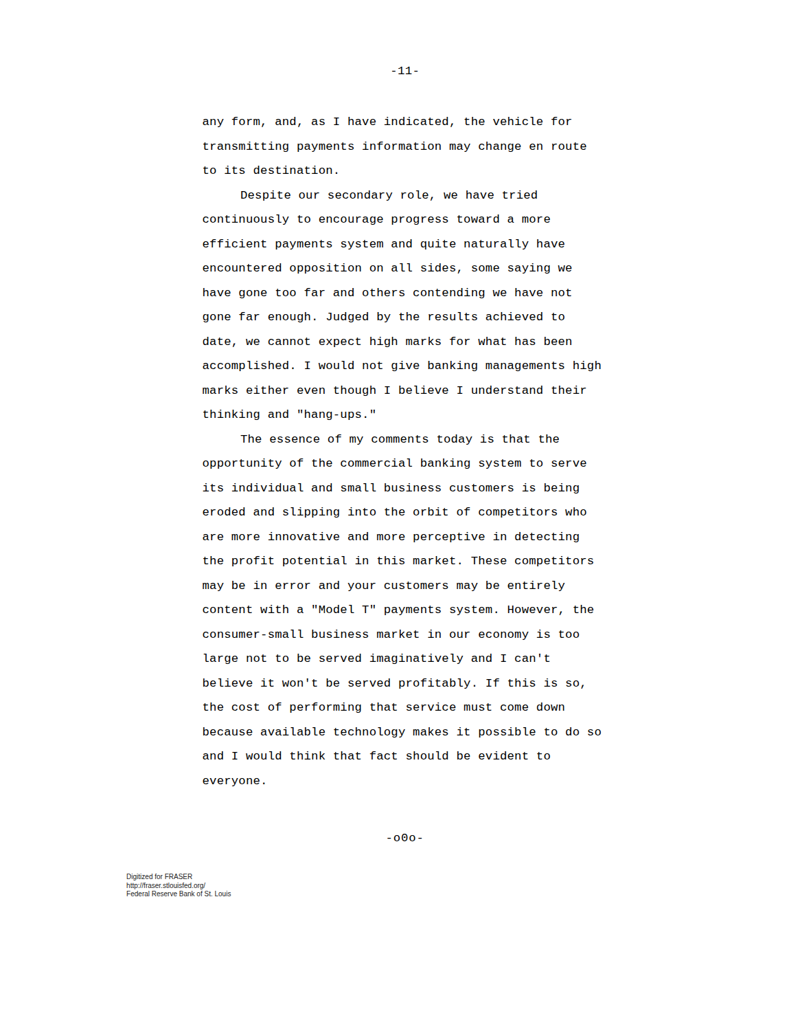-11-
any form, and, as I have indicated, the vehicle for transmitting payments information may change en route to its destination.
Despite our secondary role, we have tried continuously to encourage progress toward a more efficient payments system and quite naturally have encountered opposition on all sides, some saying we have gone too far and others contending we have not gone far enough. Judged by the results achieved to date, we cannot expect high marks for what has been accomplished. I would not give banking managements high marks either even though I believe I understand their thinking and "hang-ups."
The essence of my comments today is that the opportunity of the commercial banking system to serve its individual and small business customers is being eroded and slipping into the orbit of competitors who are more innovative and more perceptive in detecting the profit potential in this market. These competitors may be in error and your customers may be entirely content with a "Model T" payments system. However, the consumer-small business market in our economy is too large not to be served imaginatively and I can't believe it won't be served profitably. If this is so, the cost of performing that service must come down because available technology makes it possible to do so and I would think that fact should be evident to everyone.
-o0o-
Digitized for FRASER
http://fraser.stlouisfed.org/
Federal Reserve Bank of St. Louis